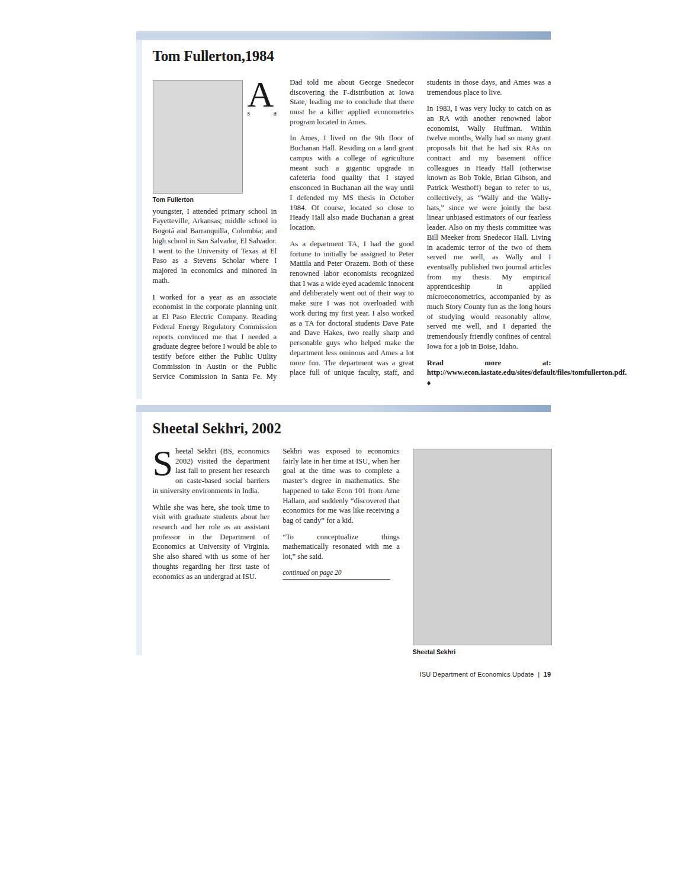Tom Fullerton,1984
Tom Fullerton
As a youngster, I attended primary school in Fayetteville, Arkansas; middle school in Bogotá and Barranquilla, Colombia; and high school in San Salvador, El Salvador. I went to the University of Texas at El Paso as a Stevens Scholar where I majored in economics and minored in math.
I worked for a year as an associate economist in the corporate planning unit at El Paso Electric Company. Reading Federal Energy Regulatory Commission reports convinced me that I needed a graduate degree before I would be able to testify before either the Public Utility Commission in Austin or the Public Service Commission in Santa Fe. My Dad told me about George Snedecor discovering the F-distribution at Iowa State, leading me to conclude that there must be a killer applied econometrics program located in Ames.
In Ames, I lived on the 9th floor of Buchanan Hall. Residing on a land grant campus with a college of agriculture meant such a gigantic upgrade in cafeteria food quality that I stayed ensconced in Buchanan all the way until I defended my MS thesis in October 1984. Of course, located so close to Heady Hall also made Buchanan a great location.
As a department TA, I had the good fortune to initially be assigned to Peter Mattila and Peter Orazem. Both of these renowned labor economists recognized that I was a wide eyed academic innocent and deliberately went out of their way to make sure I was not overloaded with work during my first year. I also worked as a TA for doctoral students Dave Pate and Dave Hakes, two really sharp and personable guys who helped make the department less ominous and Ames a lot more fun. The department was a great place full of unique faculty, staff, and students in those days, and Ames was a tremendous place to live.
In 1983, I was very lucky to catch on as an RA with another renowned labor economist, Wally Huffman. Within twelve months, Wally had so many grant proposals hit that he had six RAs on contract and my basement office colleagues in Heady Hall (otherwise known as Bob Tokle, Brian Gibson, and Patrick Westhoff) began to refer to us, collectively, as “Wally and the Wally-hats,” since we were jointly the best linear unbiased estimators of our fearless leader. Also on my thesis committee was Bill Meeker from Snedecor Hall. Living in academic terror of the two of them served me well, as Wally and I eventually published two journal articles from my thesis. My empirical apprenticeship in applied microeconometrics, accompanied by as much Story County fun as the long hours of studying would reasonably allow, served me well, and I departed the tremendously friendly confines of central Iowa for a job in Boise, Idaho.
Read more at: http://www.econ.iastate.edu/sites/default/files/tomfullerton.pdf. ♦
Sheetal Sekhri, 2002
Sheetal Sekhri (BS, economics 2002) visited the department last fall to present her research on caste-based social barriers in university environments in India.
While she was here, she took time to visit with graduate students about her research and her role as an assistant professor in the Department of Economics at University of Virginia. She also shared with us some of her thoughts regarding her first taste of economics as an undergrad at ISU.
Sekhri was exposed to economics fairly late in her time at ISU, when her goal at the time was to complete a master’s degree in mathematics. She happened to take Econ 101 from Arne Hallam, and suddenly “discovered that economics for me was like receiving a bag of candy” for a kid.
“To conceptualize things mathematically resonated with me a lot,” she said.
continued on page 20
Sheetal Sekhri
ISU Department of Economics Update | 19